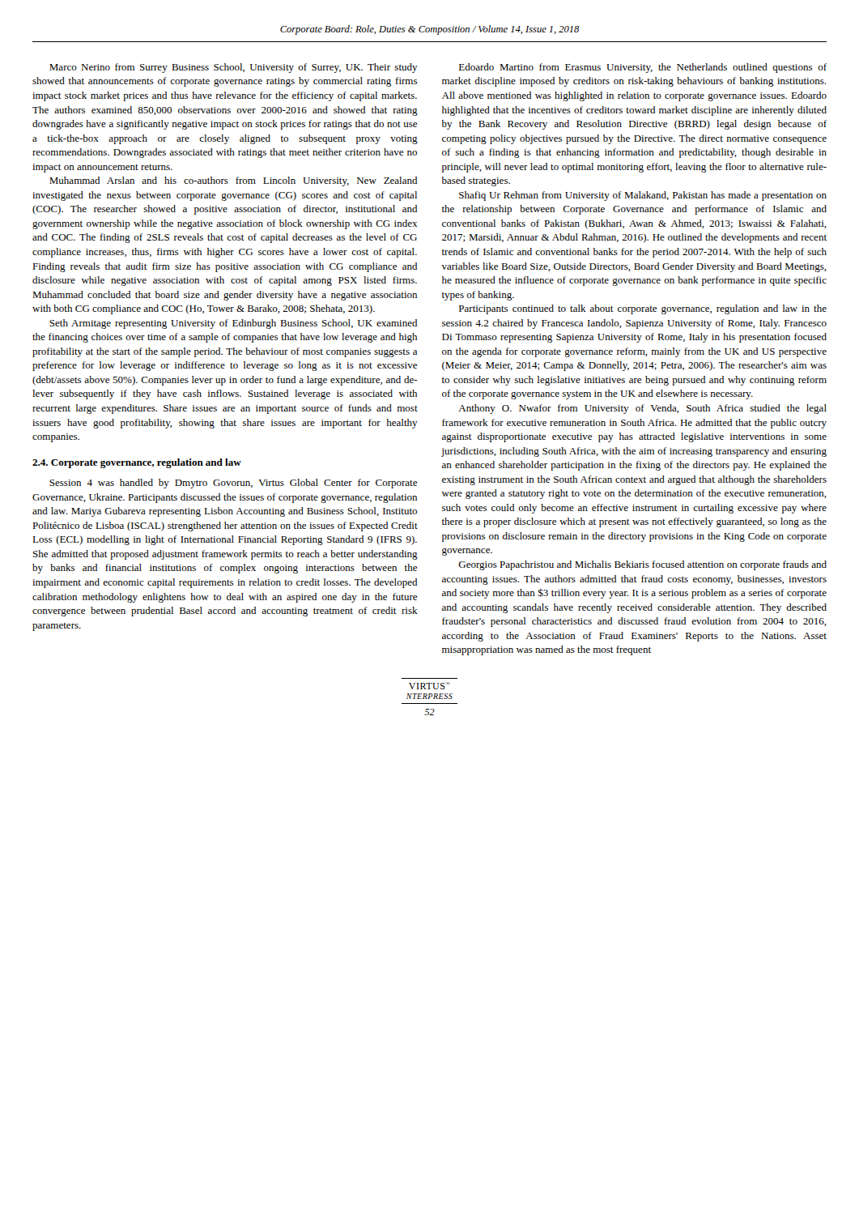Corporate Board: Role, Duties & Composition / Volume 14, Issue 1, 2018
Marco Nerino from Surrey Business School, University of Surrey, UK. Their study showed that announcements of corporate governance ratings by commercial rating firms impact stock market prices and thus have relevance for the efficiency of capital markets. The authors examined 850,000 observations over 2000-2016 and showed that rating downgrades have a significantly negative impact on stock prices for ratings that do not use a tick-the-box approach or are closely aligned to subsequent proxy voting recommendations. Downgrades associated with ratings that meet neither criterion have no impact on announcement returns.
Muhammad Arslan and his co-authors from Lincoln University, New Zealand investigated the nexus between corporate governance (CG) scores and cost of capital (COC). The researcher showed a positive association of director, institutional and government ownership while the negative association of block ownership with CG index and COC. The finding of 2SLS reveals that cost of capital decreases as the level of CG compliance increases, thus, firms with higher CG scores have a lower cost of capital. Finding reveals that audit firm size has positive association with CG compliance and disclosure while negative association with cost of capital among PSX listed firms. Muhammad concluded that board size and gender diversity have a negative association with both CG compliance and COC (Ho, Tower & Barako, 2008; Shehata, 2013).
Seth Armitage representing University of Edinburgh Business School, UK examined the financing choices over time of a sample of companies that have low leverage and high profitability at the start of the sample period. The behaviour of most companies suggests a preference for low leverage or indifference to leverage so long as it is not excessive (debt/assets above 50%). Companies lever up in order to fund a large expenditure, and de-lever subsequently if they have cash inflows. Sustained leverage is associated with recurrent large expenditures. Share issues are an important source of funds and most issuers have good profitability, showing that share issues are important for healthy companies.
2.4. Corporate governance, regulation and law
Session 4 was handled by Dmytro Govorun, Virtus Global Center for Corporate Governance, Ukraine. Participants discussed the issues of corporate governance, regulation and law. Mariya Gubareva representing Lisbon Accounting and Business School, Instituto Politécnico de Lisboa (ISCAL) strengthened her attention on the issues of Expected Credit Loss (ECL) modelling in light of International Financial Reporting Standard 9 (IFRS 9). She admitted that proposed adjustment framework permits to reach a better understanding by banks and financial institutions of complex ongoing interactions between the impairment and economic capital requirements in relation to credit losses. The developed calibration methodology enlightens how to deal with an aspired one day in the future convergence between prudential Basel accord and accounting treatment of credit risk parameters.
Edoardo Martino from Erasmus University, the Netherlands outlined questions of market discipline imposed by creditors on risk-taking behaviours of banking institutions. All above mentioned was highlighted in relation to corporate governance issues. Edoardo highlighted that the incentives of creditors toward market discipline are inherently diluted by the Bank Recovery and Resolution Directive (BRRD) legal design because of competing policy objectives pursued by the Directive. The direct normative consequence of such a finding is that enhancing information and predictability, though desirable in principle, will never lead to optimal monitoring effort, leaving the floor to alternative rule-based strategies.
Shafiq Ur Rehman from University of Malakand, Pakistan has made a presentation on the relationship between Corporate Governance and performance of Islamic and conventional banks of Pakistan (Bukhari, Awan & Ahmed, 2013; Iswaissi & Falahati, 2017; Marsidi, Annuar & Abdul Rahman, 2016). He outlined the developments and recent trends of Islamic and conventional banks for the period 2007-2014. With the help of such variables like Board Size, Outside Directors, Board Gender Diversity and Board Meetings, he measured the influence of corporate governance on bank performance in quite specific types of banking.
Participants continued to talk about corporate governance, regulation and law in the session 4.2 chaired by Francesca Iandolo, Sapienza University of Rome, Italy. Francesco Di Tommaso representing Sapienza University of Rome, Italy in his presentation focused on the agenda for corporate governance reform, mainly from the UK and US perspective (Meier & Meier, 2014; Campa & Donnelly, 2014; Petra, 2006). The researcher's aim was to consider why such legislative initiatives are being pursued and why continuing reform of the corporate governance system in the UK and elsewhere is necessary.
Anthony O. Nwafor from University of Venda, South Africa studied the legal framework for executive remuneration in South Africa. He admitted that the public outcry against disproportionate executive pay has attracted legislative interventions in some jurisdictions, including South Africa, with the aim of increasing transparency and ensuring an enhanced shareholder participation in the fixing of the directors pay. He explained the existing instrument in the South African context and argued that although the shareholders were granted a statutory right to vote on the determination of the executive remuneration, such votes could only become an effective instrument in curtailing excessive pay where there is a proper disclosure which at present was not effectively guaranteed, so long as the provisions on disclosure remain in the directory provisions in the King Code on corporate governance.
Georgios Papachristou and Michalis Bekiaris focused attention on corporate frauds and accounting issues. The authors admitted that fraud costs economy, businesses, investors and society more than $3 trillion every year. It is a serious problem as a series of corporate and accounting scandals have recently received considerable attention. They described fraudster's personal characteristics and discussed fraud evolution from 2004 to 2016, according to the Association of Fraud Examiners' Reports to the Nations. Asset misappropriation was named as the most frequent
VIRTUS®NTERPRESS
52